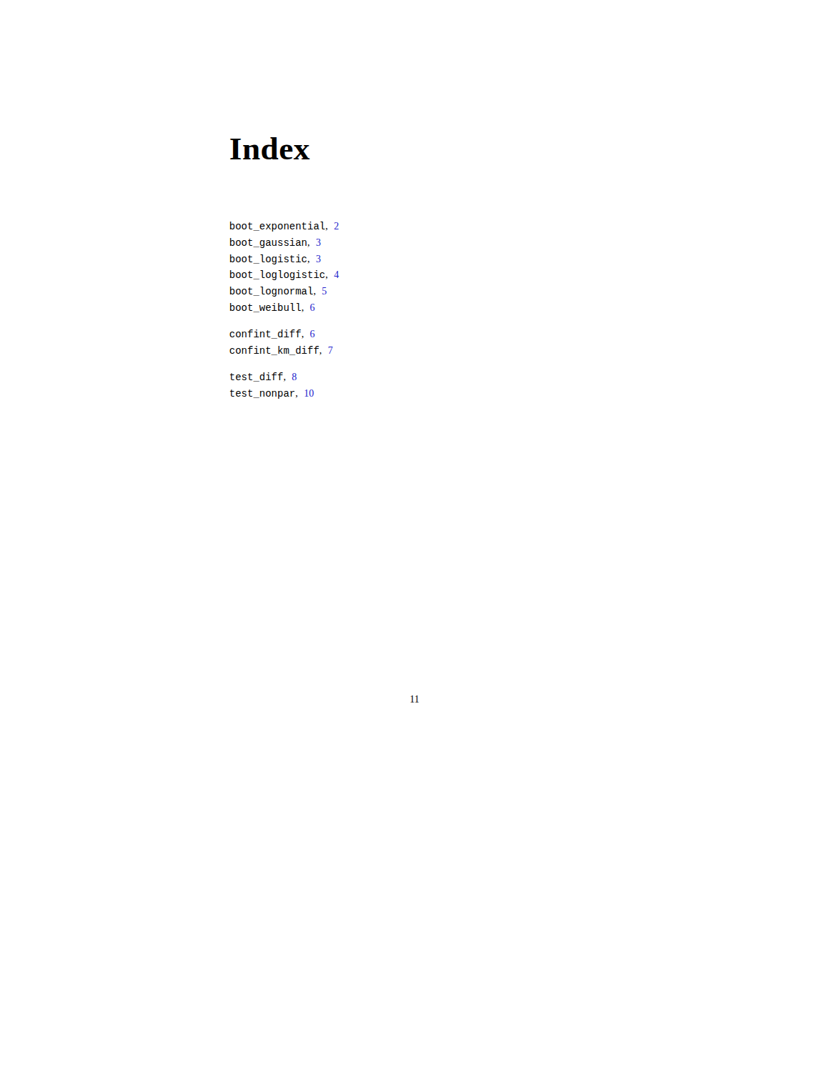Index
boot_exponential, 2
boot_gaussian, 3
boot_logistic, 3
boot_loglogistic, 4
boot_lognormal, 5
boot_weibull, 6
confint_diff, 6
confint_km_diff, 7
test_diff, 8
test_nonpar, 10
11